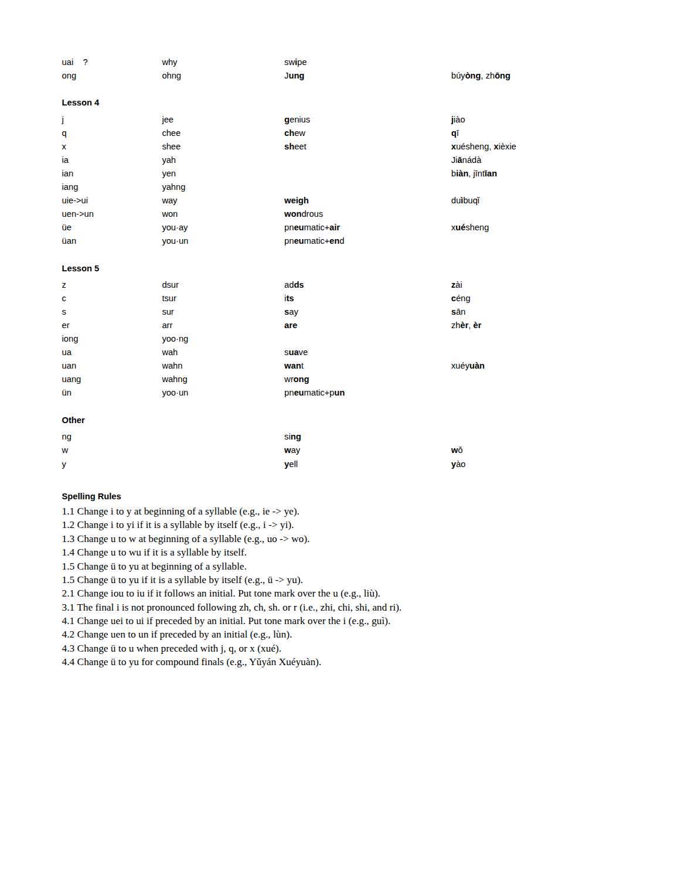| uai ? | why | sw i pe | |
| ong | ohng | J ung | búy òng , zh ōng |
Lesson 4
| j | jee | g enius | j iào |
| q | chee | ch ew | q ī |
| x | shee | sh eet | x uésheng, x ièxie |
| ia | yah | | Ji ā nádà |
| ian | yen | | b iàn , jīnt īan |
| iang | yahng | | |
| uie->ui | way | weigh | du ì buqǐ |
| uen->un | won | won drous | |
| üe | you·ay | pn eu matic+ air | x ué sheng |
| üan | you·un | pn eu matic+ en d | |
Lesson 5
| z | dsur | ad ds | z ài |
| c | tsur | i ts | c éng |
| s | sur | s ay | s ān |
| er | arr | are | zh èr , èr |
| iong | yoo·ng | | |
| ua | wah | s ua ve | |
| uan | wahn | wan t | xuéy uàn |
| uang | wahng | wr ong | |
| ün | yoo·un | pn eu matic+p un | |
Other
| ng | | si ng | |
| w | | w ay | w ǒ |
| y | | y ell | y ào |
Spelling Rules
1.1 Change i to y at beginning of a syllable (e.g., ie -> ye).
1.2 Change i to yi if it is a syllable by itself (e.g., i -> yi).
1.3 Change u to w at beginning of a syllable (e.g., uo -> wo).
1.4 Change u to wu if it is a syllable by itself.
1.5 Change ü to yu at beginning of a syllable.
1.5 Change ü to yu if it is a syllable by itself (e.g., ü -> yu).
2.1 Change iou to iu if it follows an initial. Put tone mark over the u (e.g., liù).
3.1 The final i is not pronounced following zh, ch, sh. or r (i.e., zhi, chi, shi, and ri).
4.1 Change uei to ui if preceded by an initial. Put tone mark over the i (e.g., guì).
4.2 Change uen to un if preceded by an initial (e.g., lùn).
4.3 Change ü to u when preceded with j, q, or x (xué).
4.4 Change ü to yu for compound finals (e.g., Yǔyán Xuéyuàn).